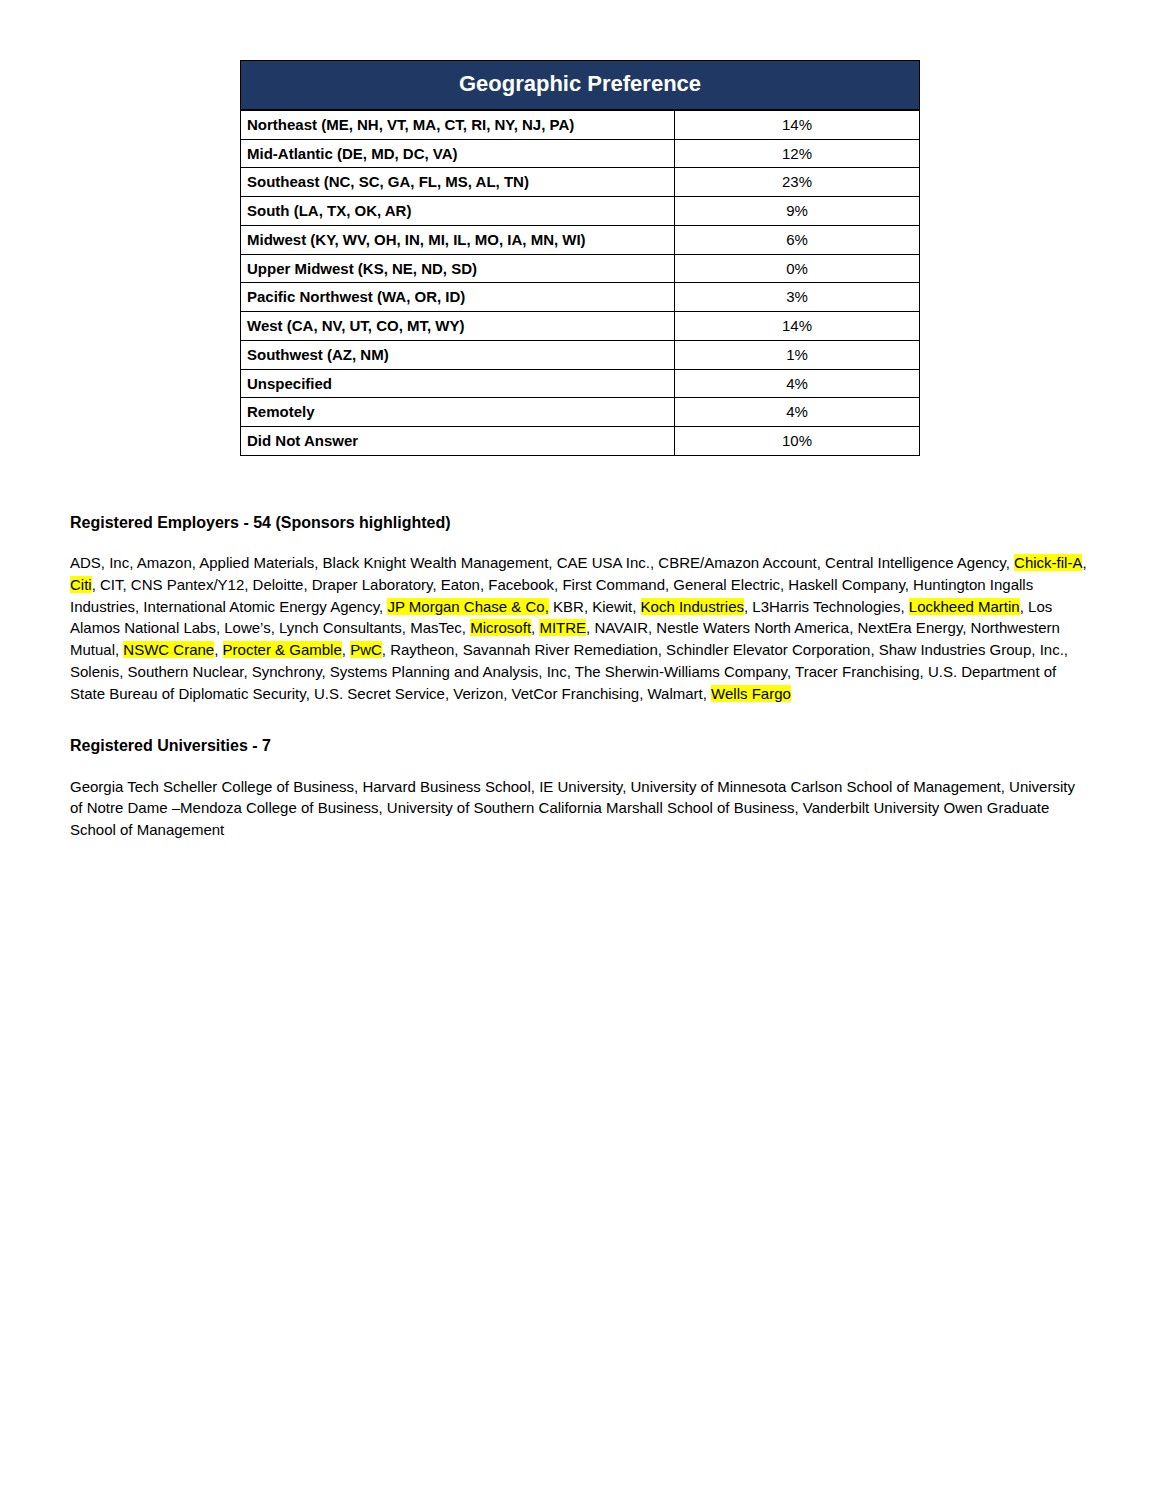Geographic Preference
| Northeast (ME, NH, VT, MA, CT, RI, NY, NJ, PA) | 14% |
| Mid-Atlantic (DE, MD, DC, VA) | 12% |
| Southeast (NC, SC, GA, FL, MS, AL, TN) | 23% |
| South (LA, TX, OK, AR) | 9% |
| Midwest (KY, WV, OH, IN, MI, IL, MO, IA, MN, WI) | 6% |
| Upper Midwest (KS, NE, ND, SD) | 0% |
| Pacific Northwest (WA, OR, ID) | 3% |
| West (CA, NV, UT, CO, MT, WY) | 14% |
| Southwest (AZ, NM) | 1% |
| Unspecified | 4% |
| Remotely | 4% |
| Did Not Answer | 10% |
Registered Employers - 54 (Sponsors highlighted)
ADS, Inc, Amazon, Applied Materials, Black Knight Wealth Management, CAE USA Inc., CBRE/Amazon Account, Central Intelligence Agency, Chick-fil-A, Citi, CIT, CNS Pantex/Y12, Deloitte, Draper Laboratory, Eaton, Facebook, First Command, General Electric, Haskell Company, Huntington Ingalls Industries, International Atomic Energy Agency, JP Morgan Chase & Co, KBR, Kiewit, Koch Industries, L3Harris Technologies, Lockheed Martin, Los Alamos National Labs, Lowe’s, Lynch Consultants, MasTec, Microsoft, MITRE, NAVAIR, Nestle Waters North America, NextEra Energy, Northwestern Mutual, NSWC Crane, Procter & Gamble, PwC, Raytheon, Savannah River Remediation, Schindler Elevator Corporation, Shaw Industries Group, Inc., Solenis, Southern Nuclear, Synchrony, Systems Planning and Analysis, Inc, The Sherwin-Williams Company, Tracer Franchising, U.S. Department of State Bureau of Diplomatic Security, U.S. Secret Service, Verizon, VetCor Franchising, Walmart, Wells Fargo
Registered Universities - 7
Georgia Tech Scheller College of Business, Harvard Business School, IE University, University of Minnesota Carlson School of Management, University of Notre Dame –Mendoza College of Business, University of Southern California Marshall School of Business, Vanderbilt University Owen Graduate School of Management